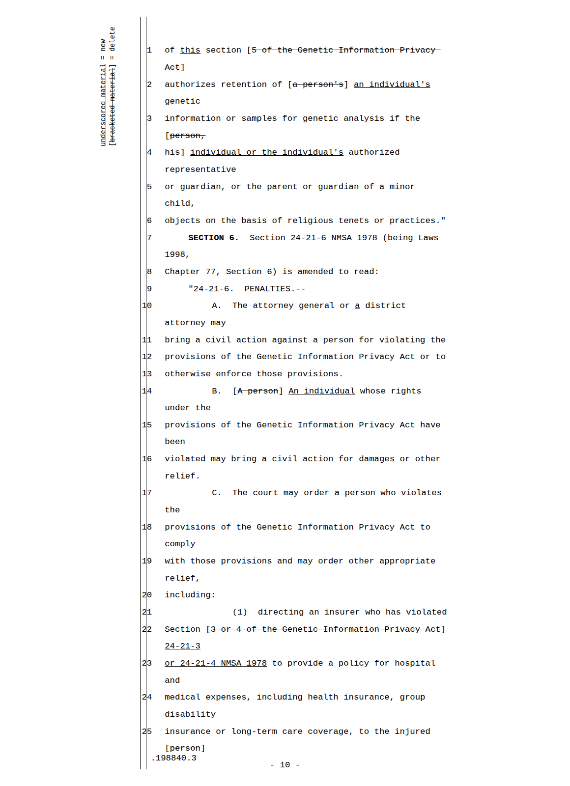underscored material = new
[bracketed material] = delete
1of this section [5 of the Genetic Information Privacy Act]
2authorizes retention of [a person's] an individual's genetic
3information or samples for genetic analysis if the [person,
4 his] individual or the individual's authorized representative
5or guardian, or the parent or guardian of a minor child,
6objects on the basis of religious tenets or practices."
7 SECTION 6. Section 24-21-6 NMSA 1978 (being Laws 1998,
8 Chapter 77, Section 6) is amended to read:
9"24-21-6. PENALTIES.--
10 A. The attorney general or a district attorney may
11bring a civil action against a person for violating the
12provisions of the Genetic Information Privacy Act or to
13otherwise enforce those provisions.
14 B. [A person] An individual whose rights under the
15provisions of the Genetic Information Privacy Act have been
16violated may bring a civil action for damages or other relief.
17 C. The court may order a person who violates the
18provisions of the Genetic Information Privacy Act to comply
19with those provisions and may order other appropriate relief,
20including:
21 (1) directing an insurer who has violated
22 Section [3 or 4 of the Genetic Information Privacy Act] 24-21-3
23 or 24-21-4 NMSA 1978 to provide a policy for hospital and
24medical expenses, including health insurance, group disability
25insurance or long-term care coverage, to the injured [person]
.198840.3
- 10 -